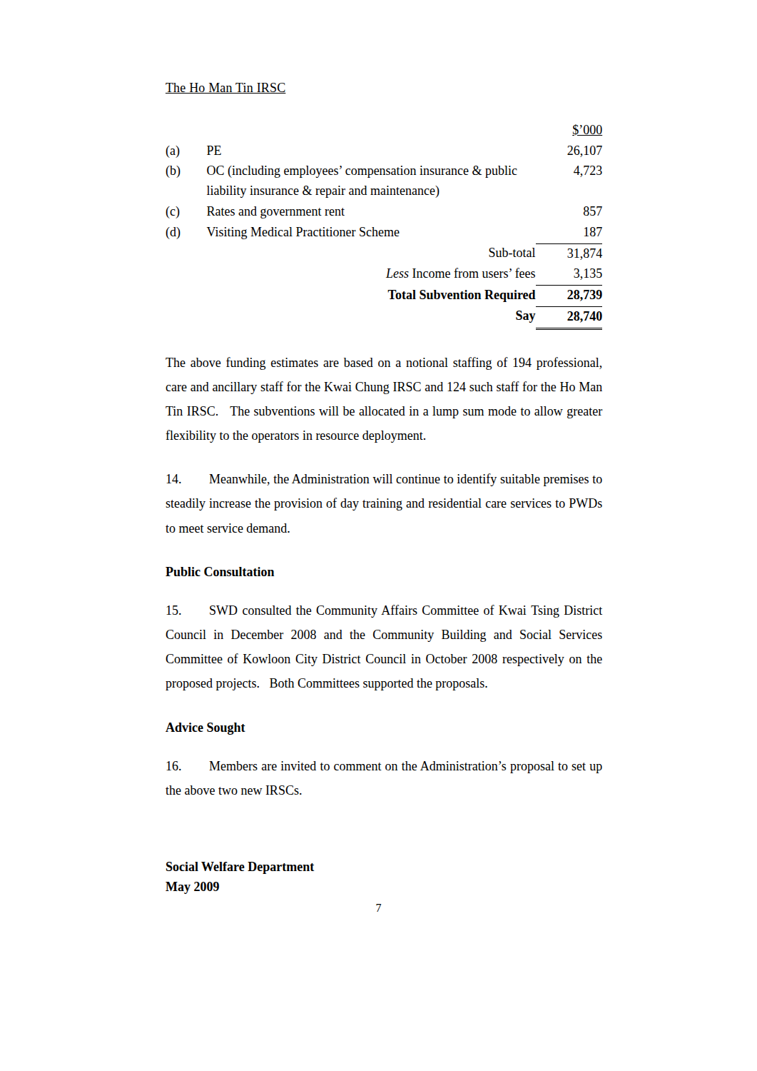The Ho Man Tin IRSC
| | | $’000 |
| (a) | PE | 26,107 |
| (b) | OC (including employees’ compensation insurance & public liability insurance & repair and maintenance) | 4,723 |
| (c) | Rates and government rent | 857 |
| (d) | Visiting Medical Practitioner Scheme | 187 |
| | Sub-total | 31,874 |
| | Less Income from users’ fees | 3,135 |
| | Total Subvention Required | 28,739 |
| | Say | 28,740 |
The above funding estimates are based on a notional staffing of 194 professional, care and ancillary staff for the Kwai Chung IRSC and 124 such staff for the Ho Man Tin IRSC. The subventions will be allocated in a lump sum mode to allow greater flexibility to the operators in resource deployment.
14. Meanwhile, the Administration will continue to identify suitable premises to steadily increase the provision of day training and residential care services to PWDs to meet service demand.
Public Consultation
15. SWD consulted the Community Affairs Committee of Kwai Tsing District Council in December 2008 and the Community Building and Social Services Committee of Kowloon City District Council in October 2008 respectively on the proposed projects. Both Committees supported the proposals.
Advice Sought
16. Members are invited to comment on the Administration’s proposal to set up the above two new IRSCs.
Social Welfare Department
May 2009
7